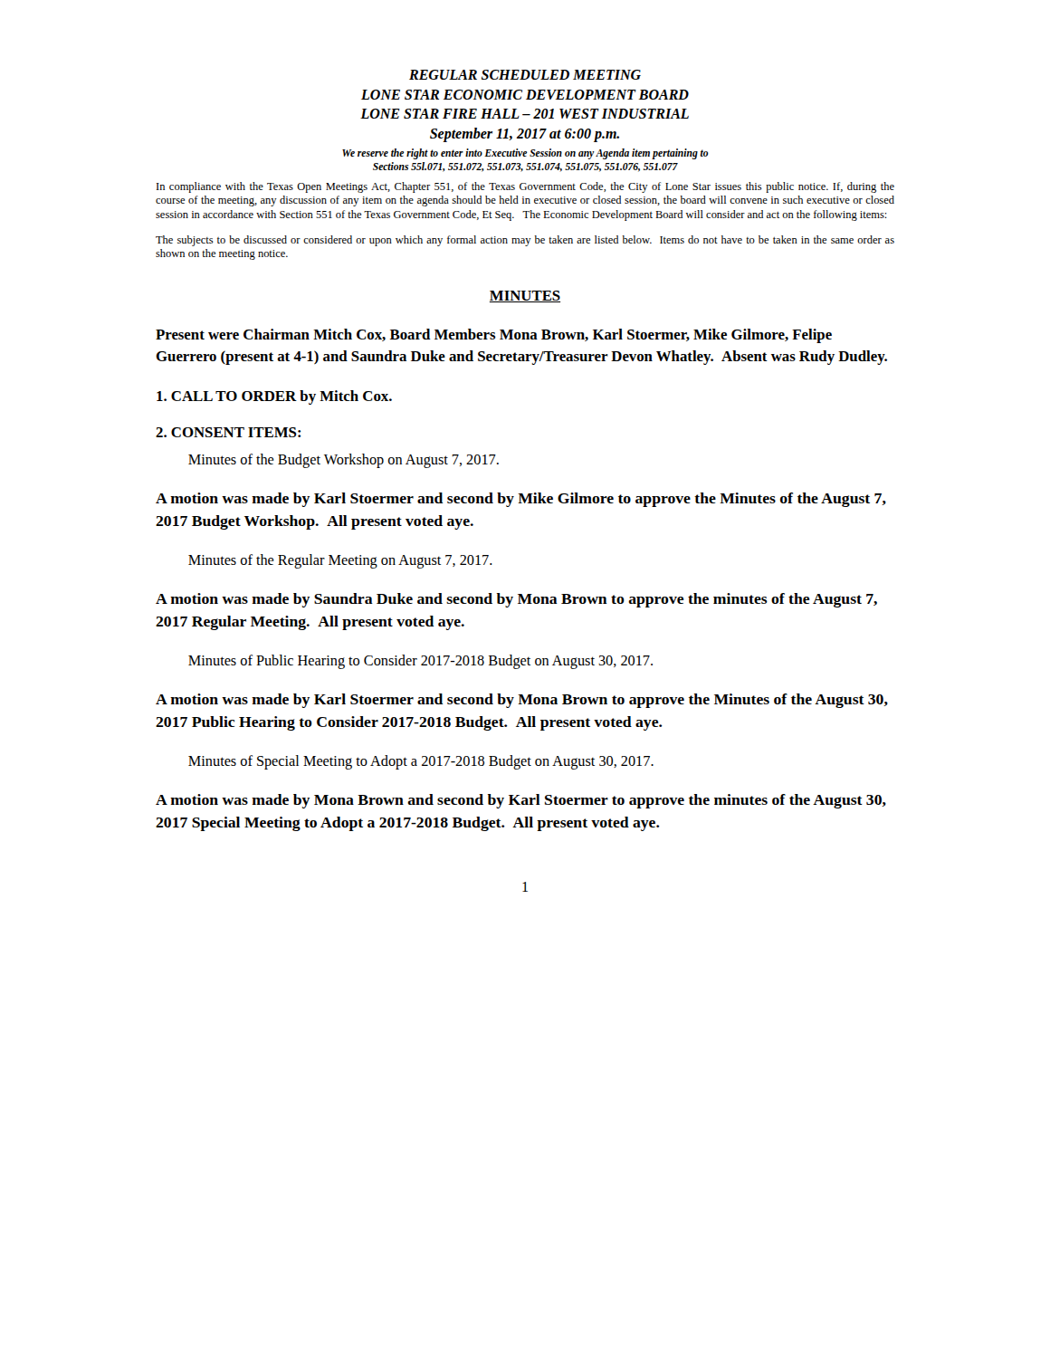REGULAR SCHEDULED MEETING
LONE STAR ECONOMIC DEVELOPMENT BOARD
LONE STAR FIRE HALL – 201 WEST INDUSTRIAL
September 11, 2017 at 6:00 p.m.
We reserve the right to enter into Executive Session on any Agenda item pertaining to
Sections 55l.071, 551.072, 551.073, 551.074, 551.075, 551.076, 551.077
In compliance with the Texas Open Meetings Act, Chapter 551, of the Texas Government Code, the City of Lone Star issues this public notice. If, during the course of the meeting, any discussion of any item on the agenda should be held in executive or closed session, the board will convene in such executive or closed session in accordance with Section 551 of the Texas Government Code, Et Seq. The Economic Development Board will consider and act on the following items:
The subjects to be discussed or considered or upon which any formal action may be taken are listed below. Items do not have to be taken in the same order as shown on the meeting notice.
MINUTES
Present were Chairman Mitch Cox, Board Members Mona Brown, Karl Stoermer, Mike Gilmore, Felipe Guerrero (present at 4-1) and Saundra Duke and Secretary/Treasurer Devon Whatley. Absent was Rudy Dudley.
CALL TO ORDER by Mitch Cox.
CONSENT ITEMS:
Minutes of the Budget Workshop on August 7, 2017.
A motion was made by Karl Stoermer and second by Mike Gilmore to approve the Minutes of the August 7, 2017 Budget Workshop. All present voted aye.
Minutes of the Regular Meeting on August 7, 2017.
A motion was made by Saundra Duke and second by Mona Brown to approve the minutes of the August 7, 2017 Regular Meeting. All present voted aye.
Minutes of Public Hearing to Consider 2017-2018 Budget on August 30, 2017.
A motion was made by Karl Stoermer and second by Mona Brown to approve the Minutes of the August 30, 2017 Public Hearing to Consider 2017-2018 Budget. All present voted aye.
Minutes of Special Meeting to Adopt a 2017-2018 Budget on August 30, 2017.
A motion was made by Mona Brown and second by Karl Stoermer to approve the minutes of the August 30, 2017 Special Meeting to Adopt a 2017-2018 Budget. All present voted aye.
1